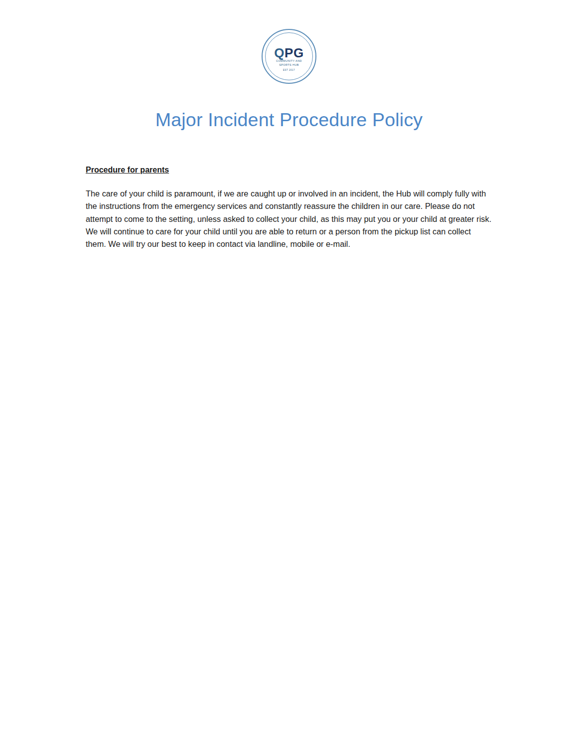QPG
Community and
Sports Hub
EST 2017
Major Incident Procedure Policy
Procedure for parents
The care of your child is paramount, if we are caught up or involved in an incident, the Hub will comply fully with the instructions from the emergency services and constantly reassure the children in our care. Please do not attempt to come to the setting, unless asked to collect your child, as this may put you or your child at greater risk. We will continue to care for your child until you are able to return or a person from the pickup list can collect them. We will try our best to keep in contact via landline, mobile or e-mail.